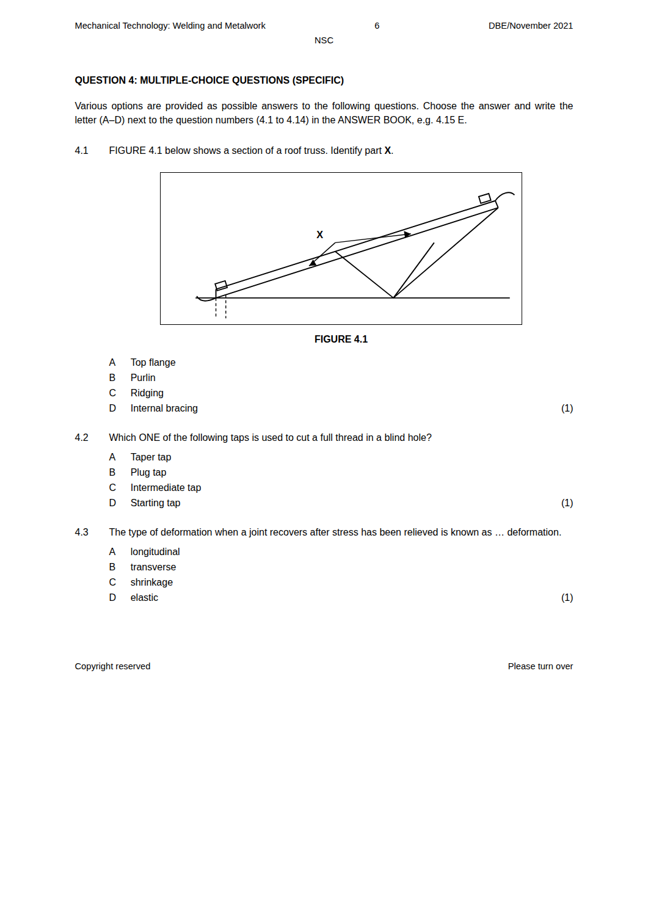Mechanical Technology: Welding and Metalwork
6
DBE/November 2021
NSC
QUESTION 4: MULTIPLE-CHOICE QUESTIONS (SPECIFIC)
Various options are provided as possible answers to the following questions. Choose the answer and write the letter (A–D) next to the question numbers (4.1 to 4.14) in the ANSWER BOOK, e.g. 4.15 E.
4.1
FIGURE 4.1 below shows a section of a roof truss. Identify part X.
X
FIGURE 4.1
ATop flange
BPurlin
CRidging
DInternal bracing(1)
4.2
Which ONE of the following taps is used to cut a full thread in a blind hole?
ATaper tap
BPlug tap
CIntermediate tap
DStarting tap(1)
4.3
The type of deformation when a joint recovers after stress has been relieved is known as … deformation.
Alongitudinal
Btransverse
Cshrinkage
Delastic(1)
Copyright reserved
Please turn over